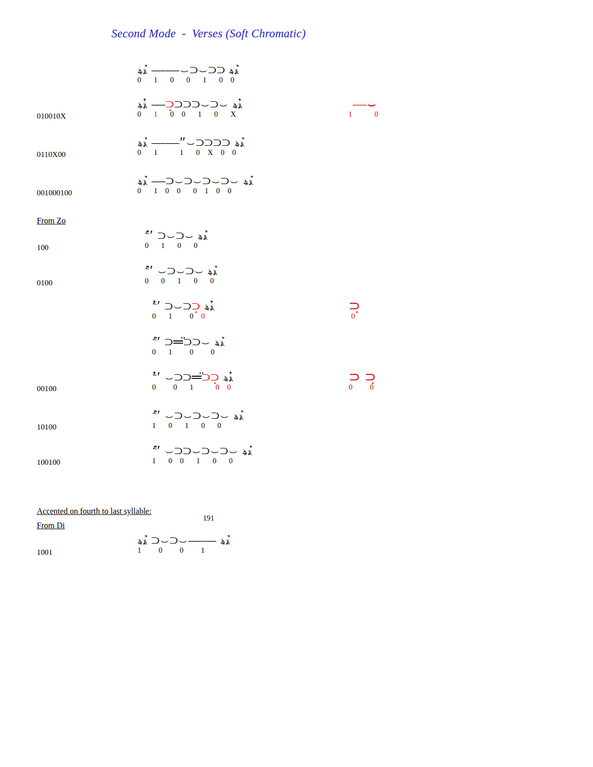Second Mode - Verses (Soft Chromatic)
𝂳̓ ——⌣⊃⌣⊃⊃ 𝂳̓
0 1 0 0 1 0 0
010010X
𝂳̓ —⊃̣⊃⊃⊃⌣⊃⌣ 𝂳̓
0 1 0 0 1 0 X
—⌣
1 0
0110X00
𝂳̓ ——″⌣⊃⊃⊃⊃ 𝂳̓
0 1 1 0 X 0 0
001000100
𝂳̓ —⊃⌣⊃⌣⊃⌣⊃⌣ 𝂳̓
0 1 0 0 0 1 0 0
From Zo
100
𝂶̓′ ⊃⌣⊃⌣ 𝂳̓
0 1 0 0
0100
𝂶̓′ ⌣⊃⌣⊃⌣ 𝂳̓
0 0 1 0 0
𝂶̓′ ⊃⌣⊃⊃̣ 𝂳̓
0 1 0 0
⊃̣
0
𝂶̓′ ⊃═̈⊃⊃⌣ 𝂳̓
0 1 0 0
00100
𝂶̓′ ⌣⊃⊃═̈⊃⊃̣ 𝂳̓
0 0 1 0 0
⊃ ⊃̣
0 0
10100
𝂶̓′ ⌣⊃⌣⊃⌣⊃⌣ 𝂳̓
1 0 1 0 0
100100
𝂶̓′ ⌣⊃⊃⌣⊃⌣⊃⌣ 𝂳̓
1 0 0 1 0 0
Accented on fourth to last syllable:
From Di
1001
𝂳̓ ⊃⌣⊃⌣—— 𝂳̓
1 0 0 1
191